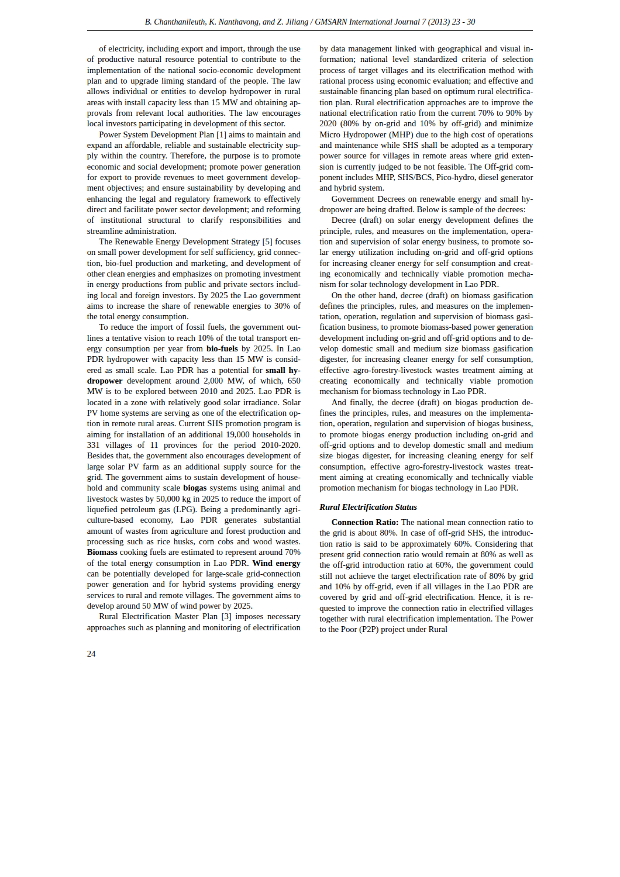B. Chanthanileuth, K. Nanthavong, and Z. Jiliang / GMSARN International Journal 7 (2013) 23 - 30
of electricity, including export and import, through the use of productive natural resource potential to contribute to the implementation of the national socio-economic development plan and to upgrade liming standard of the people. The law allows individual or entities to develop hydropower in rural areas with install capacity less than 15 MW and obtaining approvals from relevant local authorities. The law encourages local investors participating in development of this sector.
Power System Development Plan [1] aims to maintain and expand an affordable, reliable and sustainable electricity supply within the country. Therefore, the purpose is to promote economic and social development; promote power generation for export to provide revenues to meet government development objectives; and ensure sustainability by developing and enhancing the legal and regulatory framework to effectively direct and facilitate power sector development; and reforming of institutional structural to clarify responsibilities and streamline administration.
The Renewable Energy Development Strategy [5] focuses on small power development for self sufficiency, grid connection, bio-fuel production and marketing, and development of other clean energies and emphasizes on promoting investment in energy productions from public and private sectors including local and foreign investors. By 2025 the Lao government aims to increase the share of renewable energies to 30% of the total energy consumption.
To reduce the import of fossil fuels, the government outlines a tentative vision to reach 10% of the total transport energy consumption per year from bio-fuels by 2025. In Lao PDR hydropower with capacity less than 15 MW is considered as small scale. Lao PDR has a potential for small hydropower development around 2,000 MW, of which, 650 MW is to be explored between 2010 and 2025. Lao PDR is located in a zone with relatively good solar irradiance. Solar PV home systems are serving as one of the electrification option in remote rural areas. Current SHS promotion program is aiming for installation of an additional 19,000 households in 331 villages of 11 provinces for the period 2010-2020. Besides that, the government also encourages development of large solar PV farm as an additional supply source for the grid. The government aims to sustain development of household and community scale biogas systems using animal and livestock wastes by 50,000 kg in 2025 to reduce the import of liquefied petroleum gas (LPG). Being a predominantly agriculture-based economy, Lao PDR generates substantial amount of wastes from agriculture and forest production and processing such as rice husks, corn cobs and wood wastes. Biomass cooking fuels are estimated to represent around 70% of the total energy consumption in Lao PDR. Wind energy can be potentially developed for large-scale grid-connection power generation and for hybrid systems providing energy services to rural and remote villages. The government aims to develop around 50 MW of wind power by 2025.
Rural Electrification Master Plan [3] imposes necessary approaches such as planning and monitoring of electrification by data management linked with geographical and visual information; national level standardized criteria of selection process of target villages and its electrification method with rational process using economic evaluation; and effective and sustainable financing plan based on optimum rural electrification plan. Rural electrification approaches are to improve the national electrification ratio from the current 70% to 90% by 2020 (80% by on-grid and 10% by off-grid) and minimize Micro Hydropower (MHP) due to the high cost of operations and maintenance while SHS shall be adopted as a temporary power source for villages in remote areas where grid extension is currently judged to be not feasible. The Off-grid component includes MHP, SHS/BCS, Pico-hydro, diesel generator and hybrid system.
Government Decrees on renewable energy and small hydropower are being drafted. Below is sample of the decrees:
Decree (draft) on solar energy development defines the principle, rules, and measures on the implementation, operation and supervision of solar energy business, to promote solar energy utilization including on-grid and off-grid options for increasing cleaner energy for self consumption and creating economically and technically viable promotion mechanism for solar technology development in Lao PDR.
On the other hand, decree (draft) on biomass gasification defines the principles, rules, and measures on the implementation, operation, regulation and supervision of biomass gasification business, to promote biomass-based power generation development including on-grid and off-grid options and to develop domestic small and medium size biomass gasification digester, for increasing cleaner energy for self consumption, effective agro-forestry-livestock wastes treatment aiming at creating economically and technically viable promotion mechanism for biomass technology in Lao PDR.
And finally, the decree (draft) on biogas production defines the principles, rules, and measures on the implementation, operation, regulation and supervision of biogas business, to promote biogas energy production including on-grid and off-grid options and to develop domestic small and medium size biogas digester, for increasing cleaning energy for self consumption, effective agro-forestry-livestock wastes treatment aiming at creating economically and technically viable promotion mechanism for biogas technology in Lao PDR.
Rural Electrification Status
Connection Ratio: The national mean connection ratio to the grid is about 80%. In case of off-grid SHS, the introduction ratio is said to be approximately 60%. Considering that present grid connection ratio would remain at 80% as well as the off-grid introduction ratio at 60%, the government could still not achieve the target electrification rate of 80% by grid and 10% by off-grid, even if all villages in the Lao PDR are covered by grid and off-grid electrification. Hence, it is requested to improve the connection ratio in electrified villages together with rural electrification implementation. The Power to the Poor (P2P) project under Rural
24